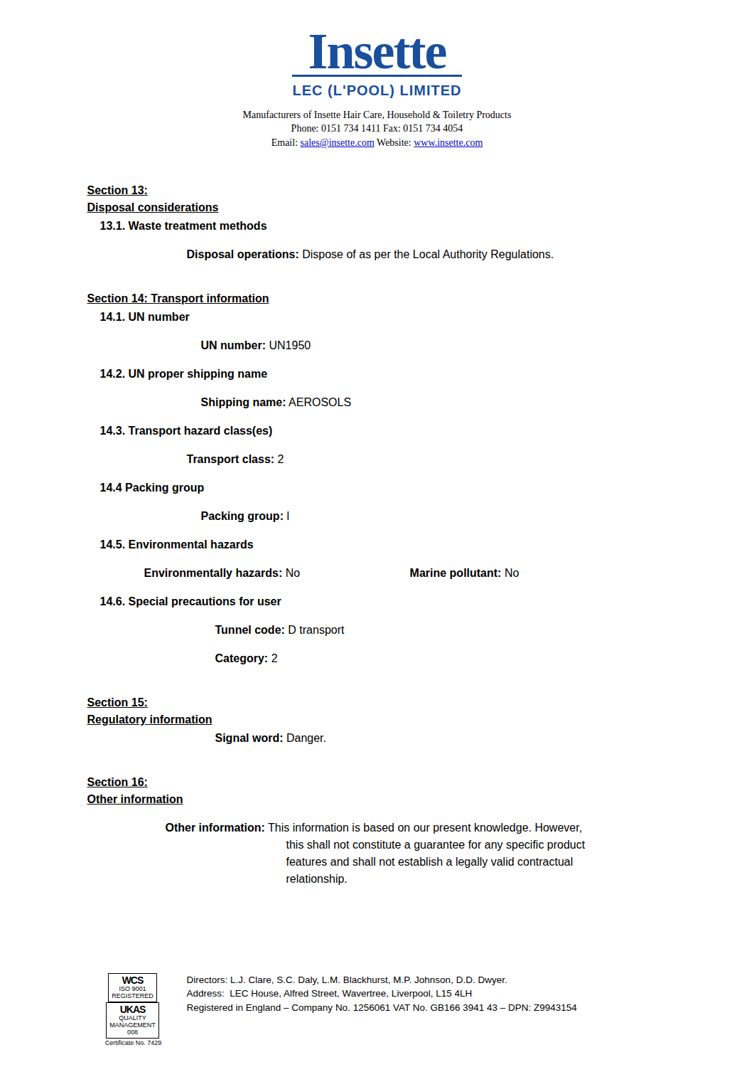Insette
LEC (L'POOL) LIMITED
Manufacturers of Insette Hair Care, Household & Toiletry Products
Phone: 0151 734 1411 Fax: 0151 734 4054
Email: sales@insette.com Website: www.insette.com
Section 13:
Disposal considerations
13.1. Waste treatment methods
Disposal operations: Dispose of as per the Local Authority Regulations.
Section 14: Transport information
14.1. UN number
UN number: UN1950
14.2. UN proper shipping name
Shipping name: AEROSOLS
14.3. Transport hazard class(es)
Transport class: 2
14.4 Packing group
Packing group: l
14.5. Environmental hazards
Environmentally hazards: No Marine pollutant: No
14.6. Special precautions for user
Tunnel code: D transport
Category: 2
Section 15:
Regulatory information
Signal word: Danger.
Section 16:
Other information
Other information: This information is based on our present knowledge. However, this shall not constitute a guarantee for any specific product features and shall not establish a legally valid contractual relationship.
WCS
ISO 9001
REGISTERED UKAS
QUALITY
MANAGEMENT
008
Certificate No. 7429
Directors: L.J. Clare, S.C. Daly, L.M. Blackhurst, M.P. Johnson, D.D. Dwyer.
Address: LEC House, Alfred Street, Wavertree, Liverpool, L15 4LH
Registered in England – Company No. 1256061 VAT No. GB166 3941 43 – DPN: Z9943154